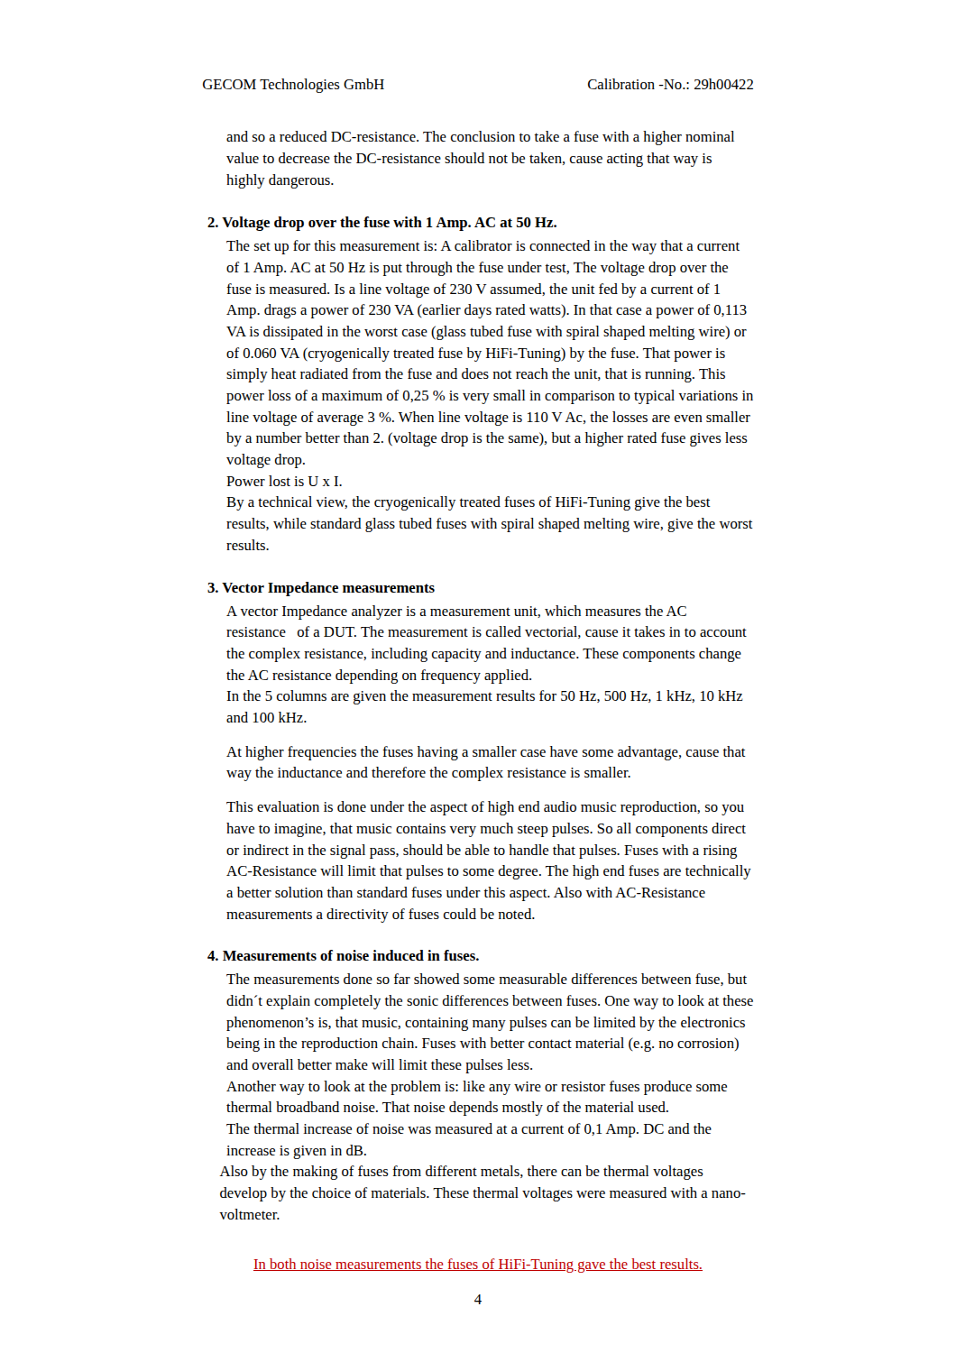GECOM Technologies GmbH
Calibration -No.: 29h00422
and so a reduced DC-resistance. The conclusion to take a fuse with a higher nominal value to decrease the DC-resistance should not be taken, cause acting that way is highly dangerous.
2. Voltage drop over the fuse with 1 Amp. AC at 50 Hz.
The set up for this measurement is: A calibrator is connected in the way that a current of 1 Amp. AC at 50 Hz is put through the fuse under test, The voltage drop over the fuse is measured. Is a line voltage of 230 V assumed, the unit fed by a current of 1 Amp. drags a power of 230 VA (earlier days rated watts). In that case a power of 0,113 VA is dissipated in the worst case (glass tubed fuse with spiral shaped melting wire) or of 0.060 VA (cryogenically treated fuse by HiFi-Tuning) by the fuse. That power is simply heat radiated from the fuse and does not reach the unit, that is running. This power loss of a maximum of 0,25 % is very small in comparison to typical variations in line voltage of average 3 %. When line voltage is 110 V Ac, the losses are even smaller by a number better than 2. (voltage drop is the same), but a higher rated fuse gives less voltage drop.
Power lost is U x I.
By a technical view, the cryogenically treated fuses of HiFi-Tuning give the best results, while standard glass tubed fuses with spiral shaped melting wire, give the worst results.
3. Vector Impedance measurements
A vector Impedance analyzer is a measurement unit, which measures the AC resistance of a DUT. The measurement is called vectorial, cause it takes in to account the complex resistance, including capacity and inductance. These components change the AC resistance depending on frequency applied.
In the 5 columns are given the measurement results for 50 Hz, 500 Hz, 1 kHz, 10 kHz and 100 kHz.
At higher frequencies the fuses having a smaller case have some advantage, cause that way the inductance and therefore the complex resistance is smaller.
This evaluation is done under the aspect of high end audio music reproduction, so you have to imagine, that music contains very much steep pulses. So all components direct or indirect in the signal pass, should be able to handle that pulses. Fuses with a rising AC-Resistance will limit that pulses to some degree. The high end fuses are technically a better solution than standard fuses under this aspect. Also with AC-Resistance measurements a directivity of fuses could be noted.
4. Measurements of noise induced in fuses.
The measurements done so far showed some measurable differences between fuse, but didn´t explain completely the sonic differences between fuses. One way to look at these phenomenon’s is, that music, containing many pulses can be limited by the electronics being in the reproduction chain. Fuses with better contact material (e.g. no corrosion) and overall better make will limit these pulses less.
Another way to look at the problem is: like any wire or resistor fuses produce some thermal broadband noise. That noise depends mostly of the material used.
The thermal increase of noise was measured at a current of 0,1 Amp. DC and the increase is given in dB.
Also by the making of fuses from different metals, there can be thermal voltages develop by the choice of materials. These thermal voltages were measured with a nano-voltmeter.
In both noise measurements the fuses of HiFi-Tuning gave the best results.
4